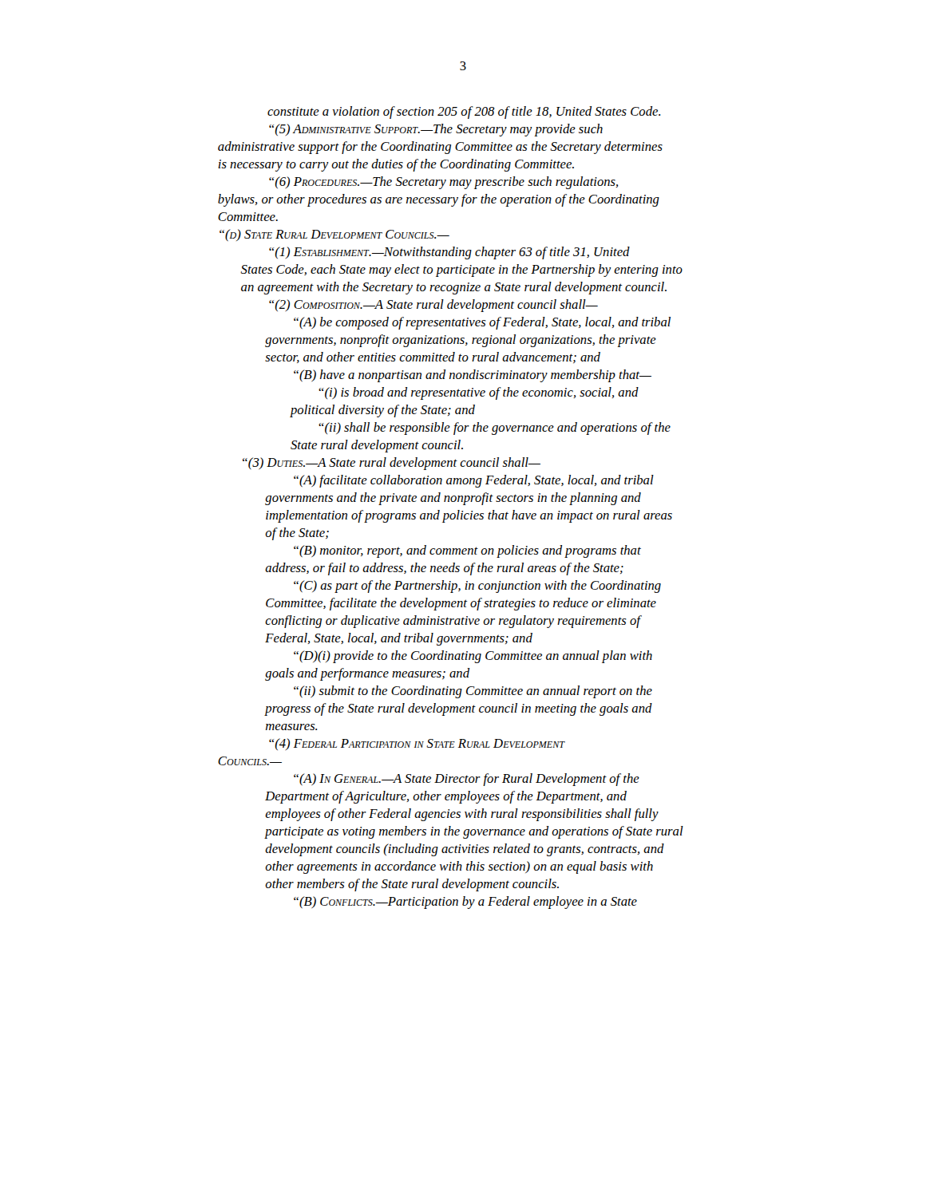3
constitute a violation of section 205 of 208 of title 18, United States Code.
“(5) Administrative Support.—The Secretary may provide such
administrative support for the Coordinating Committee as the Secretary determines
is necessary to carry out the duties of the Coordinating Committee.
“(6) Procedures.—The Secretary may prescribe such regulations,
bylaws, or other procedures as are necessary for the operation of the Coordinating
Committee.
“(d) State Rural Development Councils.—
“(1) Establishment.—Notwithstanding chapter 63 of title 31, United
States Code, each State may elect to participate in the Partnership by entering into
an agreement with the Secretary to recognize a State rural development council.
“(2) Composition.—A State rural development council shall—
“(A) be composed of representatives of Federal, State, local, and tribal
governments, nonprofit organizations, regional organizations, the private
sector, and other entities committed to rural advancement; and
“(B) have a nonpartisan and nondiscriminatory membership that—
“(i) is broad and representative of the economic, social, and
political diversity of the State; and
“(ii) shall be responsible for the governance and operations of the
State rural development council.
“(3) Duties.—A State rural development council shall—
“(A) facilitate collaboration among Federal, State, local, and tribal
governments and the private and nonprofit sectors in the planning and
implementation of programs and policies that have an impact on rural areas
of the State;
“(B) monitor, report, and comment on policies and programs that
address, or fail to address, the needs of the rural areas of the State;
“(C) as part of the Partnership, in conjunction with the Coordinating
Committee, facilitate the development of strategies to reduce or eliminate
conflicting or duplicative administrative or regulatory requirements of
Federal, State, local, and tribal governments; and
“(D)(i) provide to the Coordinating Committee an annual plan with
goals and performance measures; and
“(ii) submit to the Coordinating Committee an annual report on the
progress of the State rural development council in meeting the goals and
measures.
“(4) Federal Participation in State Rural Development
Councils.—
“(A) In General.—A State Director for Rural Development of the
Department of Agriculture, other employees of the Department, and
employees of other Federal agencies with rural responsibilities shall fully
participate as voting members in the governance and operations of State rural
development councils (including activities related to grants, contracts, and
other agreements in accordance with this section) on an equal basis with
other members of the State rural development councils.
“(B) Conflicts.—Participation by a Federal employee in a State